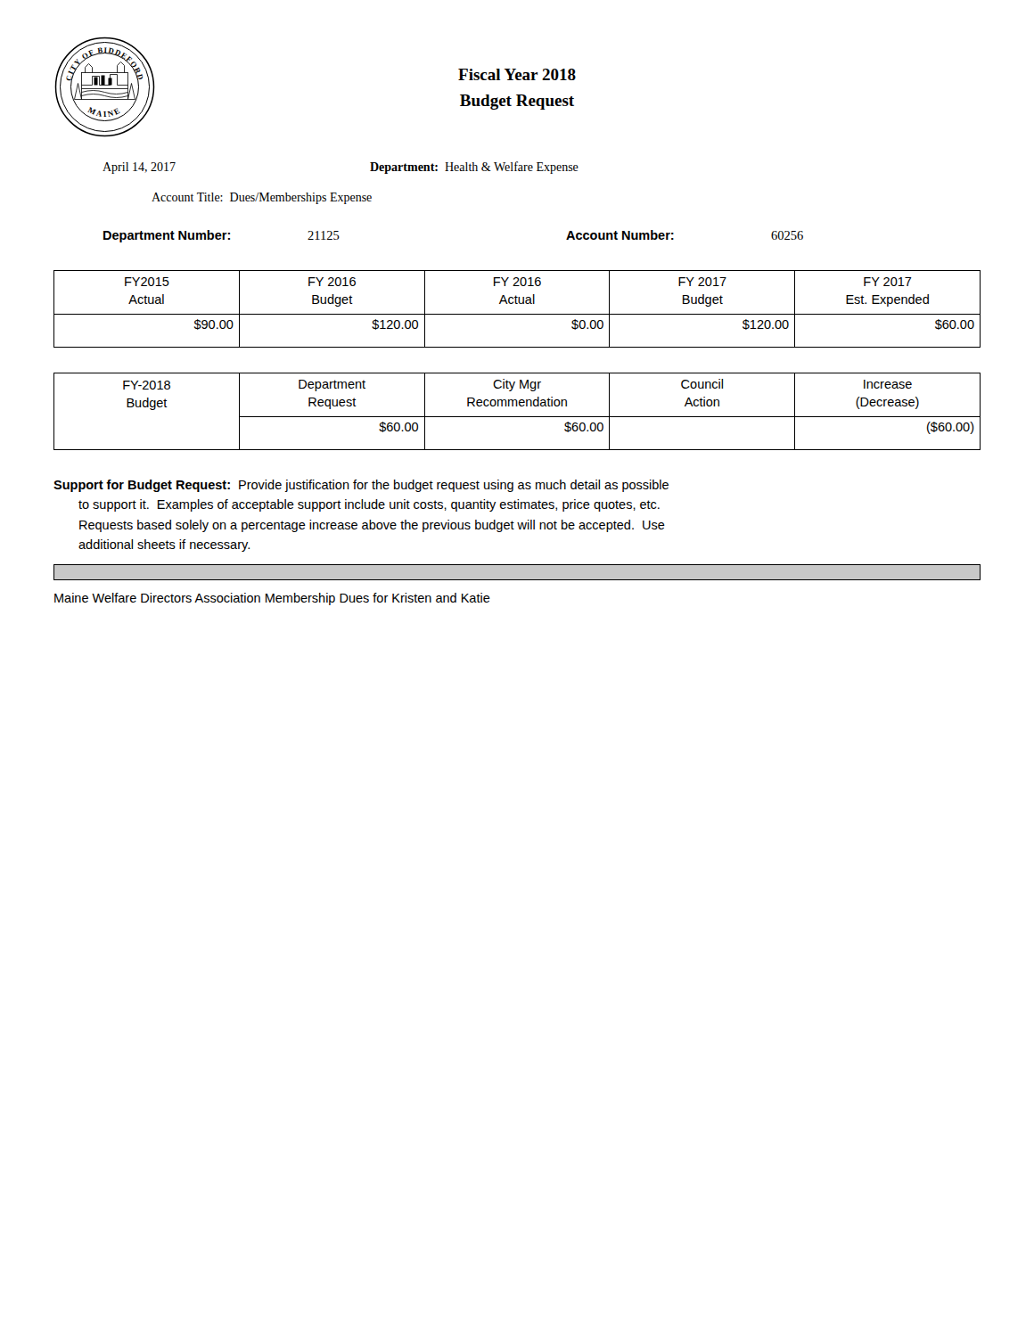CITY OF BIDDEFORD MAINE
Fiscal Year 2018
Budget Request
April 14, 2017
Department: Health & Welfare Expense
Account Title: Dues/Memberships Expense
Department Number:
21125
Account Number:
60256
| FY2015 Actual | FY 2016 Budget | FY 2016 Actual | FY 2017 Budget | FY 2017 Est. Expended |
| --- | --- | --- | --- | --- |
| $90.00 | $120.00 | $0.00 | $120.00 | $60.00 |
| FY-2018 Budget | Department Request | City Mgr Recommendation | Council Action | Increase (Decrease) |
| $60.00 | $60.00 | | ($60.00) |
Support for Budget Request: Provide justification for the budget request using as much detail as possible
to support it. Examples of acceptable support include unit costs, quantity estimates, price quotes, etc.
Requests based solely on a percentage increase above the previous budget will not be accepted. Use
additional sheets if necessary.
Maine Welfare Directors Association Membership Dues for Kristen and Katie